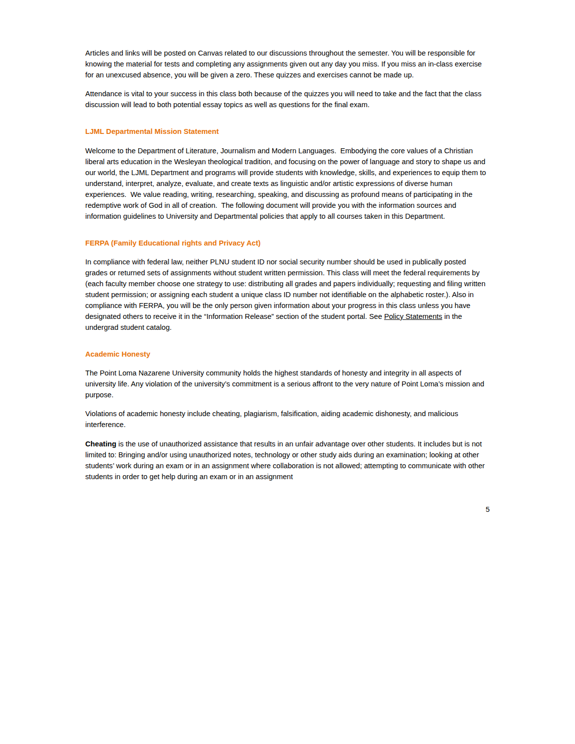Articles and links will be posted on Canvas related to our discussions throughout the semester. You will be responsible for knowing the material for tests and completing any assignments given out any day you miss. If you miss an in-class exercise for an unexcused absence, you will be given a zero. These quizzes and exercises cannot be made up.
Attendance is vital to your success in this class both because of the quizzes you will need to take and the fact that the class discussion will lead to both potential essay topics as well as questions for the final exam.
LJML Departmental Mission Statement
Welcome to the Department of Literature, Journalism and Modern Languages. Embodying the core values of a Christian liberal arts education in the Wesleyan theological tradition, and focusing on the power of language and story to shape us and our world, the LJML Department and programs will provide students with knowledge, skills, and experiences to equip them to understand, interpret, analyze, evaluate, and create texts as linguistic and/or artistic expressions of diverse human experiences. We value reading, writing, researching, speaking, and discussing as profound means of participating in the redemptive work of God in all of creation. The following document will provide you with the information sources and information guidelines to University and Departmental policies that apply to all courses taken in this Department.
FERPA (Family Educational rights and Privacy Act)
In compliance with federal law, neither PLNU student ID nor social security number should be used in publically posted grades or returned sets of assignments without student written permission. This class will meet the federal requirements by (each faculty member choose one strategy to use: distributing all grades and papers individually; requesting and filing written student permission; or assigning each student a unique class ID number not identifiable on the alphabetic roster.). Also in compliance with FERPA, you will be the only person given information about your progress in this class unless you have designated others to receive it in the “Information Release” section of the student portal. See Policy Statements in the undergrad student catalog.
Academic Honesty
The Point Loma Nazarene University community holds the highest standards of honesty and integrity in all aspects of university life. Any violation of the university’s commitment is a serious affront to the very nature of Point Loma’s mission and purpose.
Violations of academic honesty include cheating, plagiarism, falsification, aiding academic dishonesty, and malicious interference.
Cheating is the use of unauthorized assistance that results in an unfair advantage over other students. It includes but is not limited to: Bringing and/or using unauthorized notes, technology or other study aids during an examination; looking at other students’ work during an exam or in an assignment where collaboration is not allowed; attempting to communicate with other students in order to get help during an exam or in an assignment
5